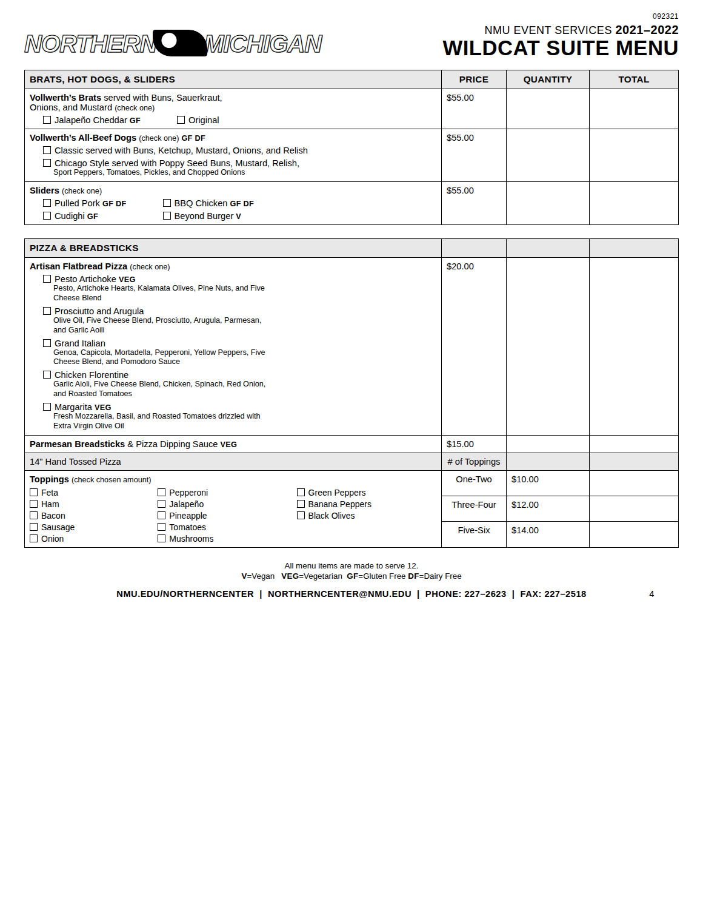092321
NORTHERN MICHIGAN
NMU EVENT SERVICES 2021–2022
WILDCAT SUITE MENU
| BRATS, HOT DOGS, & SLIDERS | PRICE | QUANTITY | TOTAL |
| --- | --- | --- | --- |
| Vollwerth’s Brats served with Buns, Sauerkraut, Onions, and Mustard (check one) Jalapeño Cheddar GF Original | $55.00 | | |
| Vollwerth’s All-Beef Dogs (check one) GF DF Classic served with Buns, Ketchup, Mustard, Onions, and Relish Chicago Style served with Poppy Seed Buns, Mustard, Relish, Sport Peppers, Tomatoes, Pickles, and Chopped Onions | $55.00 | | |
| Sliders (check one) Pulled Pork GF DF Cudighi GF BBQ Chicken GF DF Beyond Burger V | $55.00 | | |
| PIZZA & BREADSTICKS | | | |
| --- | --- | --- | --- |
| Artisan Flatbread Pizza (check one) Pesto Artichoke VEG Pesto, Artichoke Hearts, Kalamata Olives, Pine Nuts, and Five Cheese Blend Prosciutto and Arugula Olive Oil, Five Cheese Blend, Prosciutto, Arugula, Parmesan, and Garlic Aoili Grand Italian Genoa, Capicola, Mortadella, Pepperoni, Yellow Peppers, Five Cheese Blend, and Pomodoro Sauce Chicken Florentine Garlic Aioli, Five Cheese Blend, Chicken, Spinach, Red Onion, and Roasted Tomatoes Margarita VEG Fresh Mozzarella, Basil, and Roasted Tomatoes drizzled with Extra Virgin Olive Oil | $20.00 | | |
| Parmesan Breadsticks & Pizza Dipping Sauce VEG | $15.00 | | |
| 14" Hand Tossed Pizza | # of Toppings | | |
| Toppings (check chosen amount) Feta Pepperoni Green Peppers Ham Jalapeño Banana Peppers Bacon Pineapple Black Olives Sausage Tomatoes Onion Mushrooms | One-Two | $10.00 | |
| Three-Four | $12.00 | |
| Five-Six | $14.00 | |
All menu items are made to serve 12.
V=Vegan VEG=Vegetarian GF=Gluten Free DF=Dairy Free
NMU.EDU/NORTHERNCENTER | NORTHERNCENTER@NMU.EDU | PHONE: 227–2623 | FAX: 227–2518 4